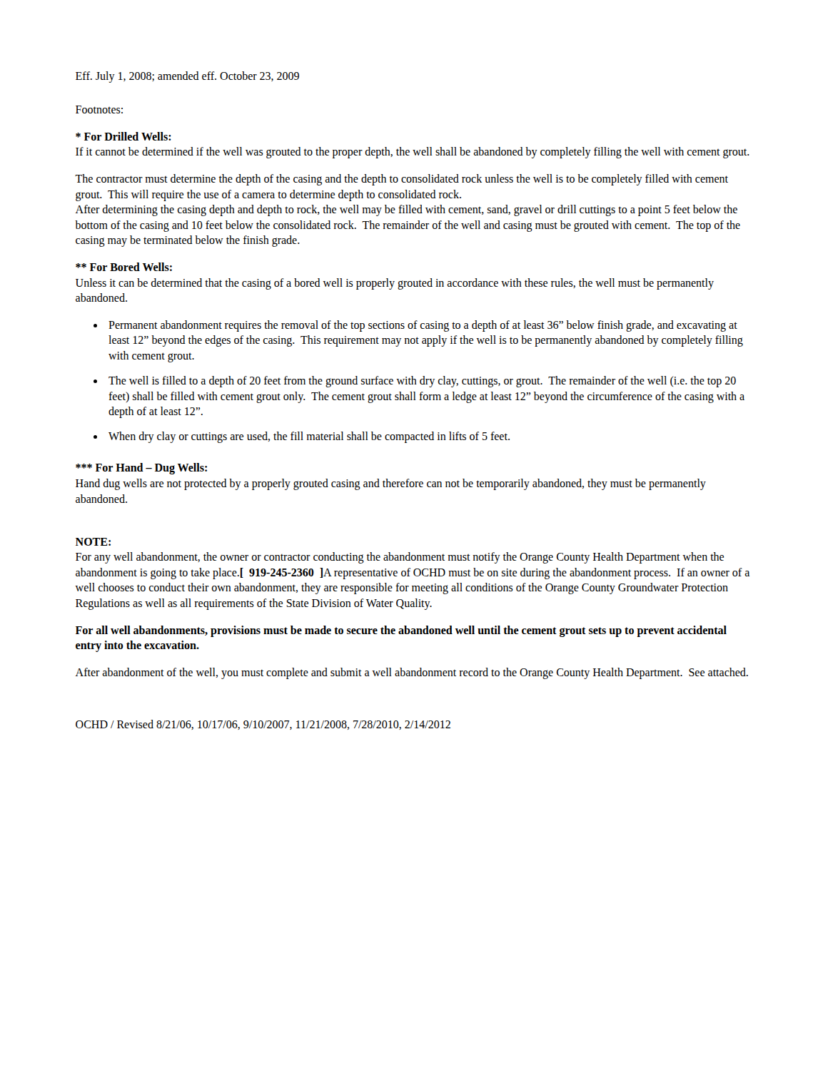Eff. July 1, 2008; amended eff. October 23, 2009
Footnotes:
* For Drilled Wells:
If it cannot be determined if the well was grouted to the proper depth, the well shall be abandoned by completely filling the well with cement grout.
The contractor must determine the depth of the casing and the depth to consolidated rock unless the well is to be completely filled with cement grout. This will require the use of a camera to determine depth to consolidated rock.
After determining the casing depth and depth to rock, the well may be filled with cement, sand, gravel or drill cuttings to a point 5 feet below the bottom of the casing and 10 feet below the consolidated rock. The remainder of the well and casing must be grouted with cement. The top of the casing may be terminated below the finish grade.
** For Bored Wells:
Unless it can be determined that the casing of a bored well is properly grouted in accordance with these rules, the well must be permanently abandoned.
Permanent abandonment requires the removal of the top sections of casing to a depth of at least 36” below finish grade, and excavating at least 12” beyond the edges of the casing. This requirement may not apply if the well is to be permanently abandoned by completely filling with cement grout.
The well is filled to a depth of 20 feet from the ground surface with dry clay, cuttings, or grout. The remainder of the well (i.e. the top 20 feet) shall be filled with cement grout only. The cement grout shall form a ledge at least 12” beyond the circumference of the casing with a depth of at least 12”.
When dry clay or cuttings are used, the fill material shall be compacted in lifts of 5 feet.
*** For Hand – Dug Wells:
Hand dug wells are not protected by a properly grouted casing and therefore can not be temporarily abandoned, they must be permanently abandoned.
NOTE:
For any well abandonment, the owner or contractor conducting the abandonment must notify the Orange County Health Department when the abandonment is going to take place.[ 919-245-2360 ] A representative of OCHD must be on site during the abandonment process. If an owner of a well chooses to conduct their own abandonment, they are responsible for meeting all conditions of the Orange County Groundwater Protection Regulations as well as all requirements of the State Division of Water Quality.
For all well abandonments, provisions must be made to secure the abandoned well until the cement grout sets up to prevent accidental entry into the excavation.
After abandonment of the well, you must complete and submit a well abandonment record to the Orange County Health Department. See attached.
OCHD / Revised 8/21/06, 10/17/06, 9/10/2007, 11/21/2008, 7/28/2010, 2/14/2012